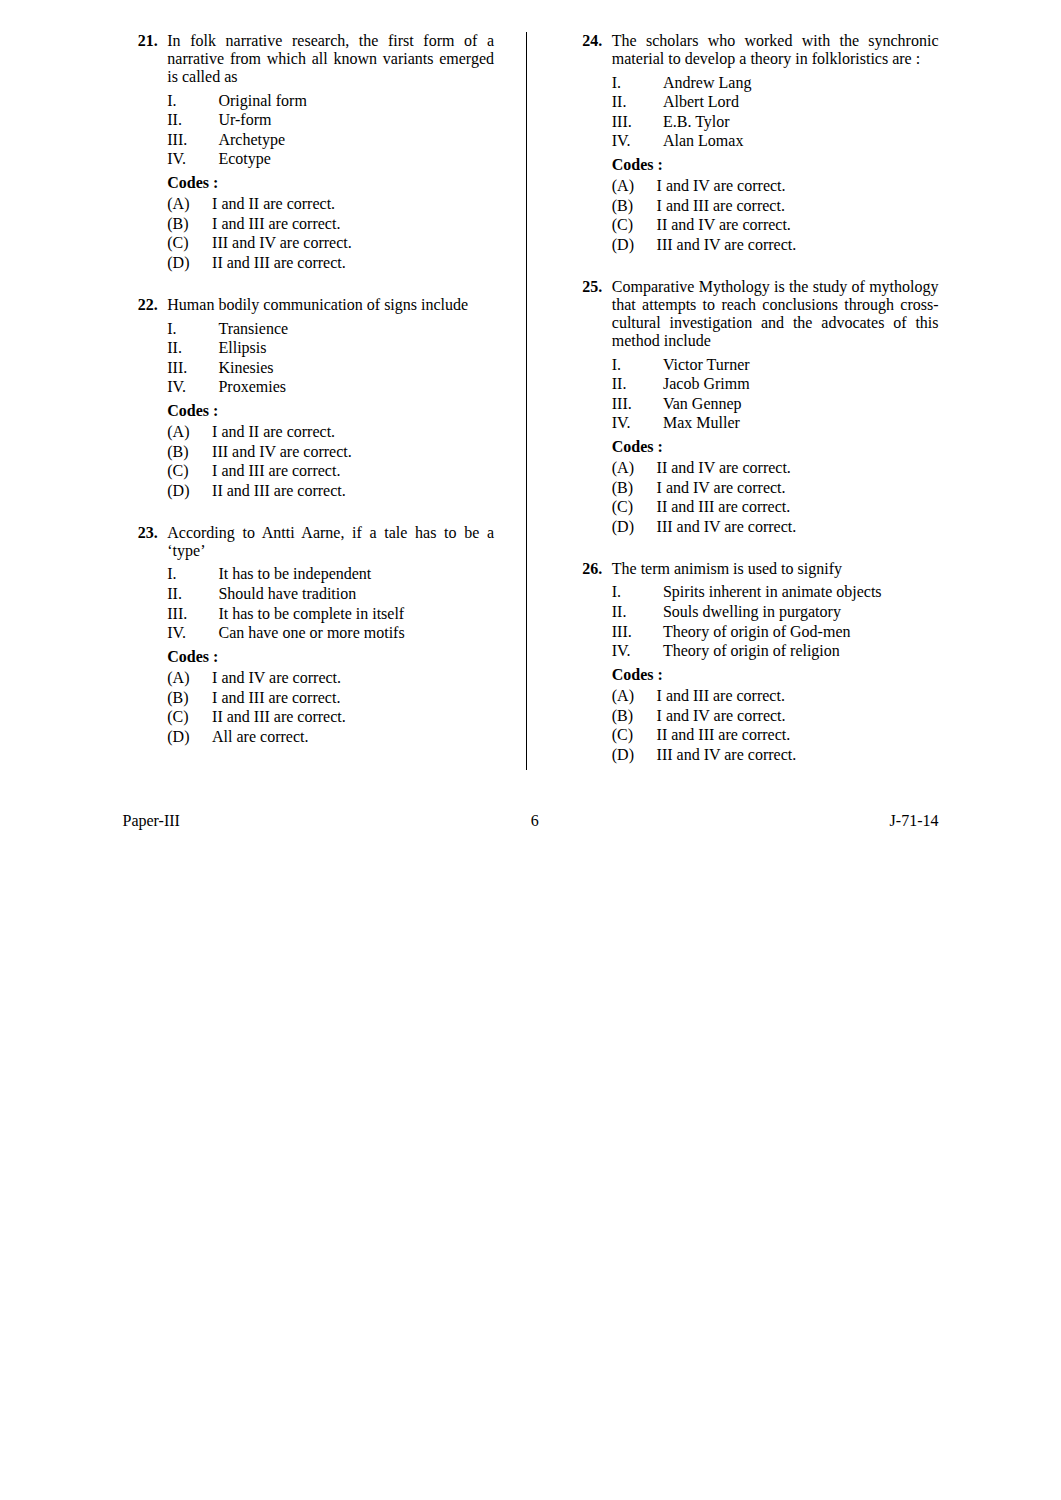21.
In folk narrative research, the first form of a narrative from which all known variants emerged is called as
I. Original form
II. Ur-form
III. Archetype
IV. Ecotype
Codes :
(A) I and II are correct.
(B) I and III are correct.
(C) III and IV are correct.
(D) II and III are correct.
22.
Human bodily communication of signs include
I. Transience
II. Ellipsis
III. Kinesies
IV. Proxemies
Codes :
(A) I and II are correct.
(B) III and IV are correct.
(C) I and III are correct.
(D) II and III are correct.
23.
According to Antti Aarne, if a tale has to be a ‘type’
I. It has to be independent
II. Should have tradition
III. It has to be complete in itself
IV. Can have one or more motifs
Codes :
(A) I and IV are correct.
(B) I and III are correct.
(C) II and III are correct.
(D) All are correct.
24.
The scholars who worked with the synchronic material to develop a theory in folkloristics are :
I. Andrew Lang
II. Albert Lord
III. E.B. Tylor
IV. Alan Lomax
Codes :
(A) I and IV are correct.
(B) I and III are correct.
(C) II and IV are correct.
(D) III and IV are correct.
25.
Comparative Mythology is the study of mythology that attempts to reach conclusions through cross-cultural investigation and the advocates of this method include
I. Victor Turner
II. Jacob Grimm
III. Van Gennep
IV. Max Muller
Codes :
(A) II and IV are correct.
(B) I and IV are correct.
(C) II and III are correct.
(D) III and IV are correct.
26.
The term animism is used to signify
I. Spirits inherent in animate objects
II. Souls dwelling in purgatory
III. Theory of origin of God-men
IV. Theory of origin of religion
Codes :
(A) I and III are correct.
(B) I and IV are correct.
(C) II and III are correct.
(D) III and IV are correct.
Paper-III
6
J-71-14